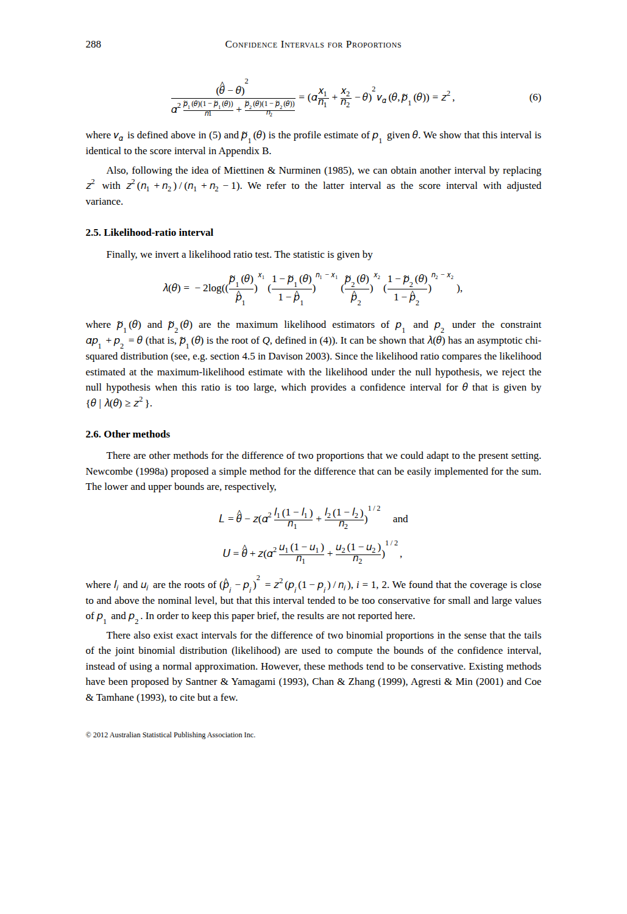288 Confidence Intervals for Proportions 288
( θ^ − θ ) 2 α2 p~1 (θ) (1− p~1 (θ)) n1 + p~2 (θ) (1− p~2 (θ)) n2 = ( α x1n1 + x2n2 − θ ) 2 vα (θ, p~1 (θ)) = z2 , (6)
where vα is defined above in (5) and p~1(θ) is the profile estimate of p1 given θ. We show that this interval is identical to the score interval in Appendix B.
Also, following the idea of Miettinen & Nurminen (1985), we can obtain another interval by replacing z2 with z2(n1+n2)/(n1+n2−1). We refer to the latter interval as the score interval with adjusted variance.
2.5. Likelihood-ratio interval
Finally, we invert a likelihood ratio test. The statistic is given by
λ(θ) = −2 log ( ( p~1(θ) p^1 ) x1 ( 1−p~1(θ) 1−p^1 ) n1−x1 ( p~2(θ) p^2 ) x2 ( 1−p~2(θ) 1−p^2 ) n2−x2 ) ,
where p~1(θ) and p~2(θ) are the maximum likelihood estimators of p1 and p2 under the constraint αp1+p2=θ (that is, p~1(θ) is the root of Q, defined in (4)). It can be shown that λ(θ) has an asymptotic chi-squared distribution (see, e.g. section 4.5 in Davison 2003). Since the likelihood ratio compares the likelihood estimated at the maximum-likelihood estimate with the likelihood under the null hypothesis, we reject the null hypothesis when this ratio is too large, which provides a confidence interval for θ that is given by {θ|λ(θ)≥z2}.
2.6. Other methods
There are other methods for the difference of two proportions that we could adapt to the present setting. Newcombe (1998a) proposed a simple method for the difference that can be easily implemented for the sum. The lower and upper bounds are, respectively,
L = θ^ − z ( α2 l1(1−l1) n1 + l2(1−l2) n2 ) 1/2 and
U = θ^ + z ( α2 u1(1−u1) n1 + u2(1−u2) n2 ) 1/2 ,
where li and ui are the roots of (p^i−pi)2=z2(pi(1−pi)/ni), i = 1, 2. We found that the coverage is close to and above the nominal level, but that this interval tended to be too conservative for small and large values of p1 and p2. In order to keep this paper brief, the results are not reported here.
There also exist exact intervals for the difference of two binomial proportions in the sense that the tails of the joint binomial distribution (likelihood) are used to compute the bounds of the confidence interval, instead of using a normal approximation. However, these methods tend to be conservative. Existing methods have been proposed by Santner & Yamagami (1993), Chan & Zhang (1999), Agresti & Min (2001) and Coe & Tamhane (1993), to cite but a few.
© 2012 Australian Statistical Publishing Association Inc.